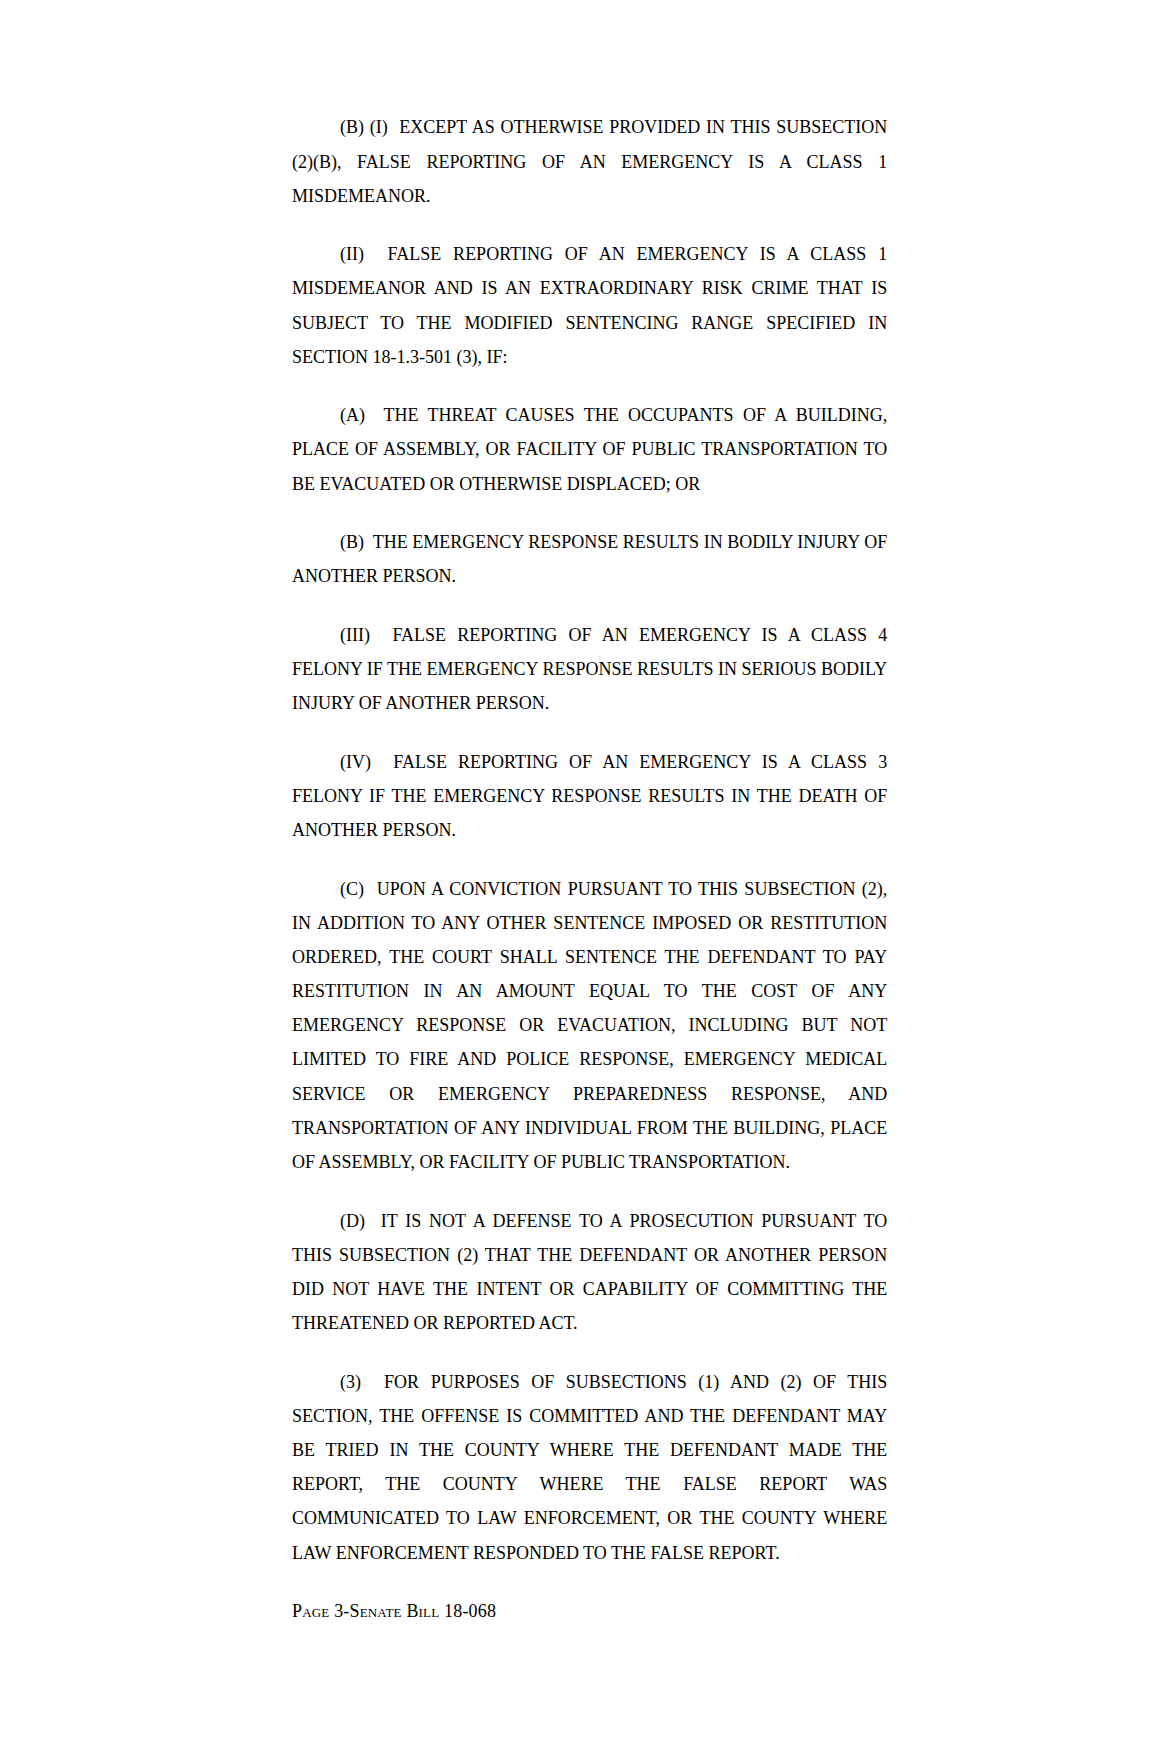(b) (I) Except as otherwise provided in this subsection (2)(b), false reporting of an emergency is a class 1 misdemeanor.
(II) False reporting of an emergency is a class 1 misdemeanor and is an extraordinary risk crime that is subject to the modified sentencing range specified in section 18-1.3-501 (3), if:
(A) The threat causes the occupants of a building, place of assembly, or facility of public transportation to be evacuated or otherwise displaced; or
(B) The emergency response results in bodily injury of another person.
(III) False reporting of an emergency is a class 4 felony if the emergency response results in serious bodily injury of another person.
(IV) False reporting of an emergency is a class 3 felony if the emergency response results in the death of another person.
(c) Upon a conviction pursuant to this subsection (2), in addition to any other sentence imposed or restitution ordered, the court shall sentence the defendant to pay restitution in an amount equal to the cost of any emergency response or evacuation, including but not limited to fire and police response, emergency medical service or emergency preparedness response, and transportation of any individual from the building, place of assembly, or facility of public transportation.
(d) It is not a defense to a prosecution pursuant to this subsection (2) that the defendant or another person did not have the intent or capability of committing the threatened or reported act.
(3) For purposes of subsections (1) and (2) of this section, the offense is committed and the defendant may be tried in the county where the defendant made the report, the county where the false report was communicated to law enforcement, or the county where law enforcement responded to the false report.
Page 3-Senate Bill 18-068